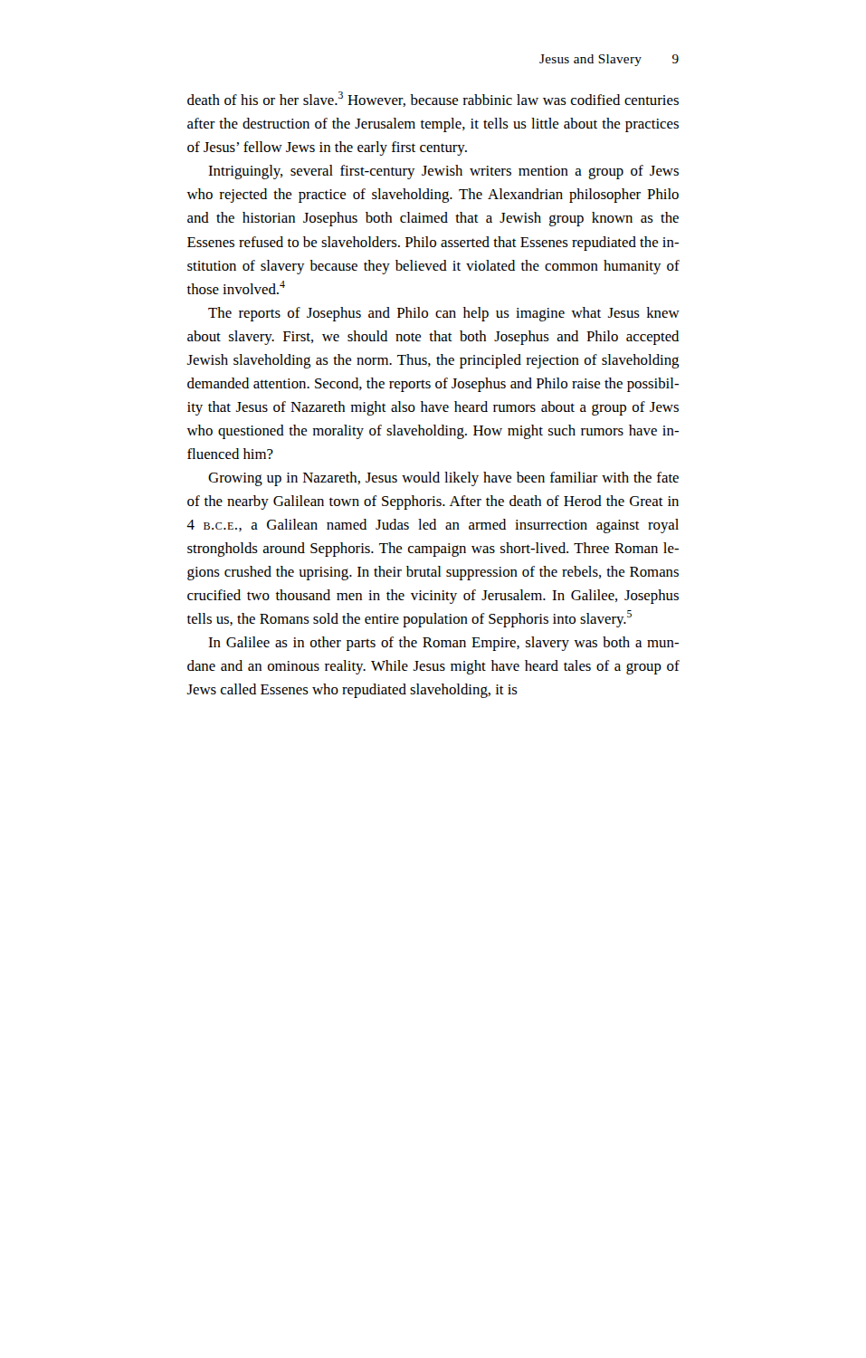Jesus and Slavery9
death of his or her slave.3 However, because rabbinic law was codified centuries after the destruction of the Jerusalem temple, it tells us little about the practices of Jesus’ fellow Jews in the early first century.
Intriguingly, several first-century Jewish writers mention a group of Jews who rejected the practice of slaveholding. The Alexandrian philosopher Philo and the historian Josephus both claimed that a Jewish group known as the Essenes refused to be slaveholders. Philo asserted that Essenes repudiated the institution of slavery because they believed it violated the common humanity of those involved.4
The reports of Josephus and Philo can help us imagine what Jesus knew about slavery. First, we should note that both Josephus and Philo accepted Jewish slaveholding as the norm. Thus, the principled rejection of slaveholding demanded attention. Second, the reports of Josephus and Philo raise the possibility that Jesus of Nazareth might also have heard rumors about a group of Jews who questioned the morality of slaveholding. How might such rumors have influenced him?
Growing up in Nazareth, Jesus would likely have been familiar with the fate of the nearby Galilean town of Sepphoris. After the death of Herod the Great in 4 b.c.e., a Galilean named Judas led an armed insurrection against royal strongholds around Sepphoris. The campaign was short-lived. Three Roman legions crushed the uprising. In their brutal suppression of the rebels, the Romans crucified two thousand men in the vicinity of Jerusalem. In Galilee, Josephus tells us, the Romans sold the entire population of Sepphoris into slavery.5
In Galilee as in other parts of the Roman Empire, slavery was both a mundane and an ominous reality. While Jesus might have heard tales of a group of Jews called Essenes who repudiated slaveholding, it is